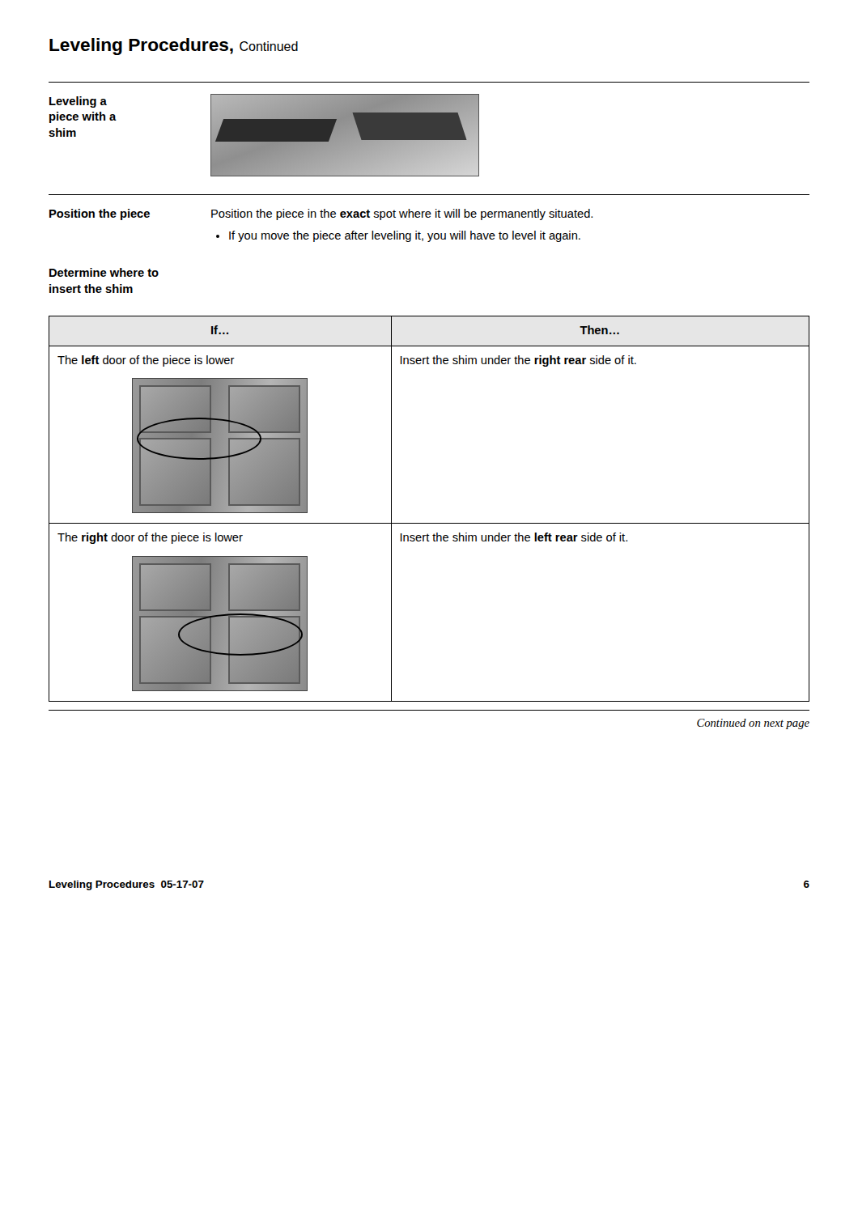Leveling Procedures, Continued
Leveling a
piece with a
shim
Position the piece
Position the piece in the exact spot where it will be permanently situated.
If you move the piece after leveling it, you will have to level it again.
Determine where to
insert the shim
| If… | Then… |
| --- | --- |
| The left door of the piece is lower | Insert the shim under the right rear side of it. |
| The right door of the piece is lower | Insert the shim under the left rear side of it. |
Continued on next page
Leveling Procedures 05-17-07 6